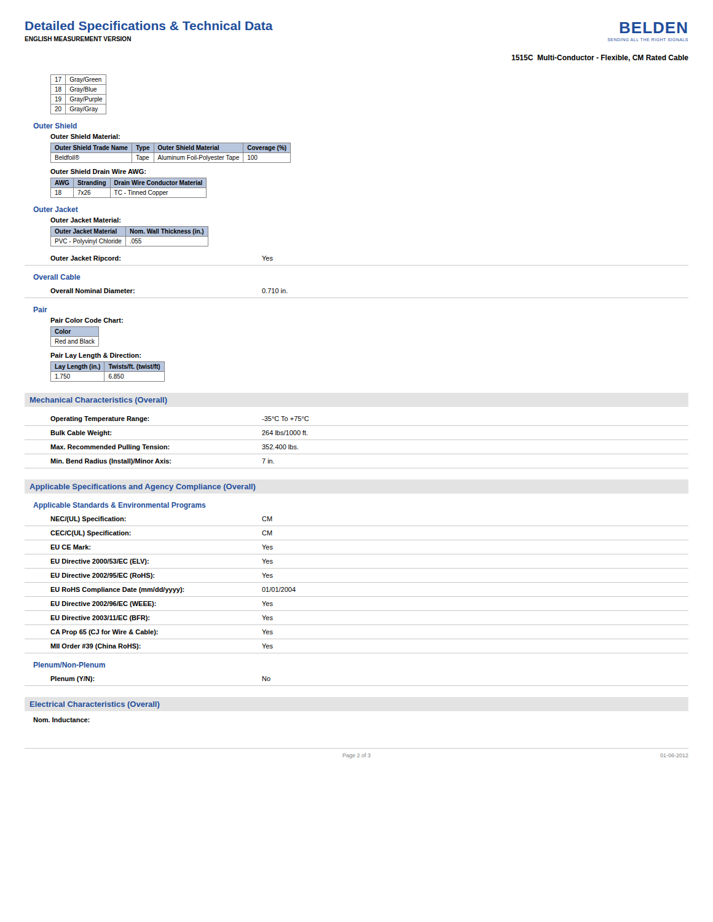Detailed Specifications & Technical Data
BELDEN
SENDING ALL THE RIGHT SIGNALS
ENGLISH MEASUREMENT VERSION
1515C Multi-Conductor - Flexible, CM Rated Cable
| 17 | Gray/Green |
| 18 | Gray/Blue |
| 19 | Gray/Purple |
| 20 | Gray/Gray |
Outer Shield
Outer Shield Material:
| Outer Shield Trade Name | Type | Outer Shield Material | Coverage (%) |
| --- | --- | --- | --- |
| Beldfoil® | Tape | Aluminum Foil-Polyester Tape | 100 |
Outer Shield Drain Wire AWG:
| AWG | Stranding | Drain Wire Conductor Material |
| --- | --- | --- |
| 18 | 7x26 | TC - Tinned Copper |
Outer Jacket
Outer Jacket Material:
| Outer Jacket Material | Nom. Wall Thickness (in.) |
| --- | --- |
| PVC - Polyvinyl Chloride | .055 |
| Outer Jacket Ripcord: | Yes |
Overall Cable
| Overall Nominal Diameter: | 0.710 in. |
Pair
Pair Color Code Chart:
| Color |
| --- |
| Red and Black |
Pair Lay Length & Direction:
| Lay Length (in.) | Twists/ft. (twist/ft) |
| --- | --- |
| 1.750 | 6.850 |
Mechanical Characteristics (Overall)
| Operating Temperature Range: | -35°C To +75°C |
| Bulk Cable Weight: | 264 lbs/1000 ft. |
| Max. Recommended Pulling Tension: | 352.400 lbs. |
| Min. Bend Radius (Install)/Minor Axis: | 7 in. |
Applicable Specifications and Agency Compliance (Overall)
Applicable Standards & Environmental Programs
| NEC/(UL) Specification: | CM |
| CEC/C(UL) Specification: | CM |
| EU CE Mark: | Yes |
| EU Directive 2000/53/EC (ELV): | Yes |
| EU Directive 2002/95/EC (RoHS): | Yes |
| EU RoHS Compliance Date (mm/dd/yyyy): | 01/01/2004 |
| EU Directive 2002/96/EC (WEEE): | Yes |
| EU Directive 2003/11/EC (BFR): | Yes |
| CA Prop 65 (CJ for Wire & Cable): | Yes |
| MII Order #39 (China RoHS): | Yes |
Plenum/Non-Plenum
| Plenum (Y/N): | No |
Electrical Characteristics (Overall)
Nom. Inductance:
Page 2 of 3
01-06-2012